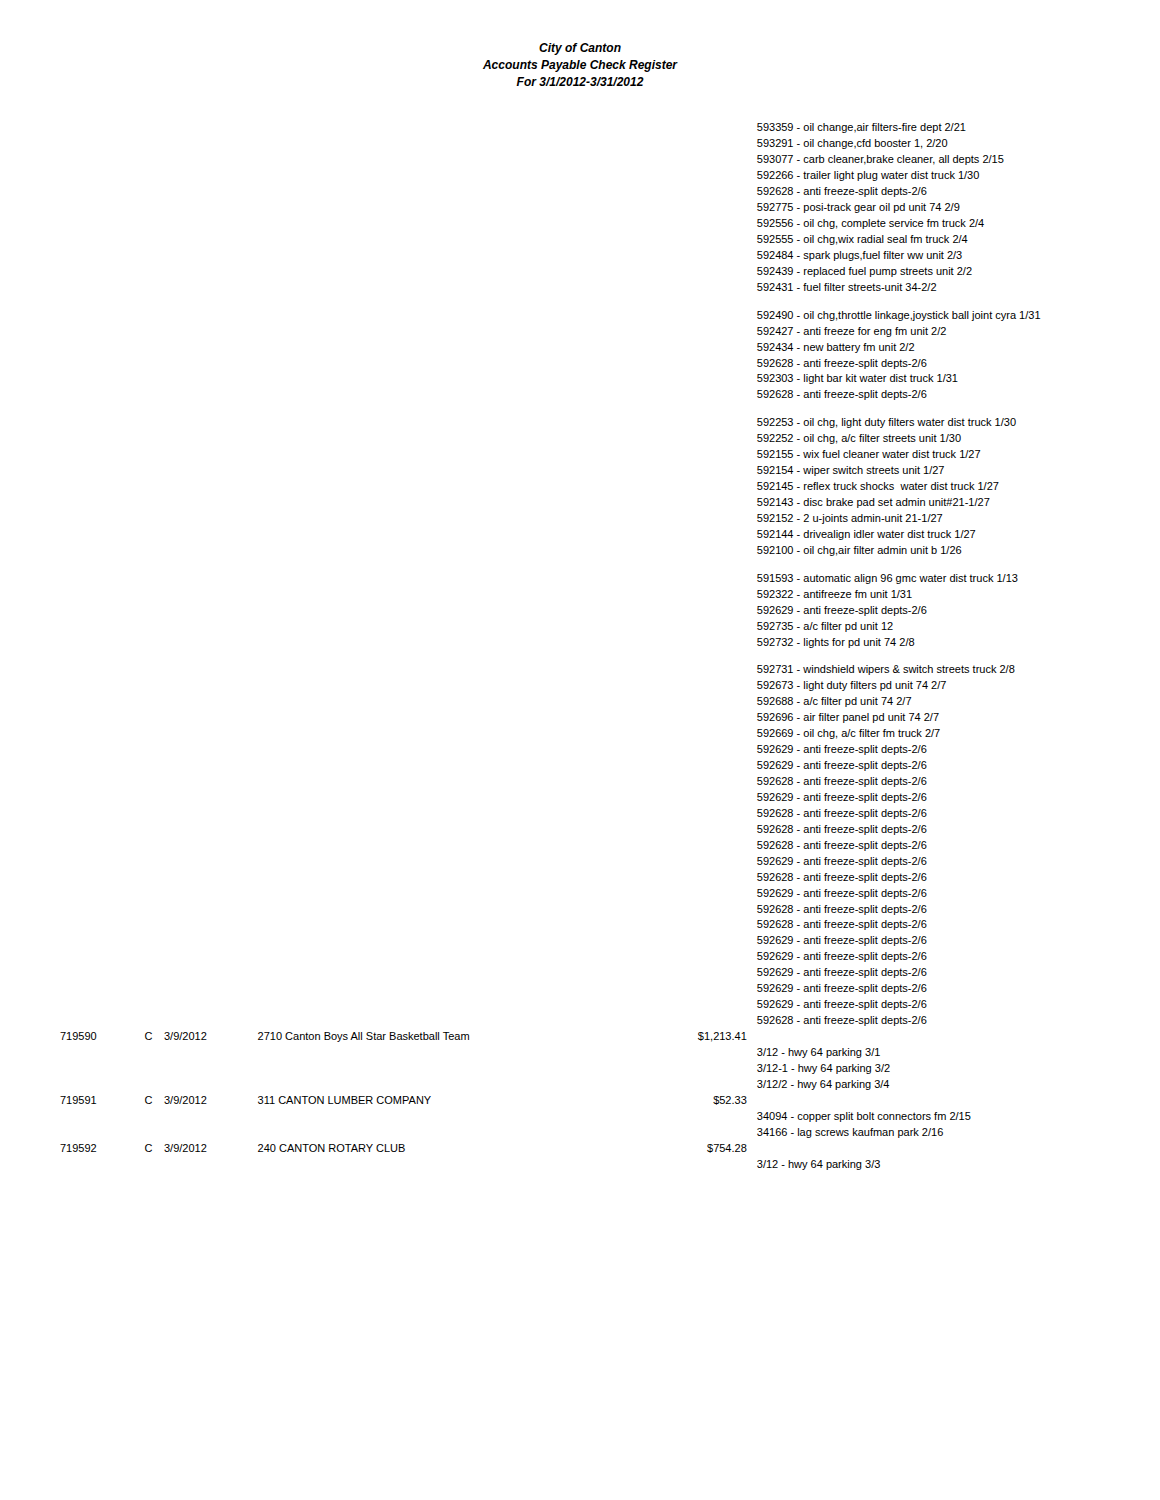City of Canton
Accounts Payable Check Register
For 3/1/2012-3/31/2012
| | | | | | 593359 - oil change,air filters-fire dept 2/21 593291 - oil change,cfd booster 1, 2/20 593077 - carb cleaner,brake cleaner, all depts 2/15 592266 - trailer light plug water dist truck 1/30 592628 - anti freeze-split depts-2/6 592775 - posi-track gear oil pd unit 74 2/9 592556 - oil chg, complete service fm truck 2/4 592555 - oil chg,wix radial seal fm truck 2/4 592484 - spark plugs,fuel filter ww unit 2/3 592439 - replaced fuel pump streets unit 2/2 592431 - fuel filter streets-unit 34-2/2 592490 - oil chg,throttle linkage,joystick ball joint cyra 1/31 592427 - anti freeze for eng fm unit 2/2 592434 - new battery fm unit 2/2 592628 - anti freeze-split depts-2/6 592303 - light bar kit water dist truck 1/31 592628 - anti freeze-split depts-2/6 592253 - oil chg, light duty filters water dist truck 1/30 592252 - oil chg, a/c filter streets unit 1/30 592155 - wix fuel cleaner water dist truck 1/27 592154 - wiper switch streets unit 1/27 592145 - reflex truck shocks water dist truck 1/27 592143 - disc brake pad set admin unit#21-1/27 592152 - 2 u-joints admin-unit 21-1/27 592144 - drivealign idler water dist truck 1/27 592100 - oil chg,air filter admin unit b 1/26 591593 - automatic align 96 gmc water dist truck 1/13 592322 - antifreeze fm unit 1/31 592629 - anti freeze-split depts-2/6 592735 - a/c filter pd unit 12 592732 - lights for pd unit 74 2/8 592731 - windshield wipers & switch streets truck 2/8 592673 - light duty filters pd unit 74 2/7 592688 - a/c filter pd unit 74 2/7 592696 - air filter panel pd unit 74 2/7 592669 - oil chg, a/c filter fm truck 2/7 592629 - anti freeze-split depts-2/6 592629 - anti freeze-split depts-2/6 592628 - anti freeze-split depts-2/6 592629 - anti freeze-split depts-2/6 592628 - anti freeze-split depts-2/6 592628 - anti freeze-split depts-2/6 592628 - anti freeze-split depts-2/6 592629 - anti freeze-split depts-2/6 592628 - anti freeze-split depts-2/6 592629 - anti freeze-split depts-2/6 592628 - anti freeze-split depts-2/6 592628 - anti freeze-split depts-2/6 592629 - anti freeze-split depts-2/6 592629 - anti freeze-split depts-2/6 592629 - anti freeze-split depts-2/6 592629 - anti freeze-split depts-2/6 592629 - anti freeze-split depts-2/6 592628 - anti freeze-split depts-2/6 |
| 719590 | C | 3/9/2012 | 2710 Canton Boys All Star Basketball Team | $1,213.41 | |
| | | | | | 3/12 - hwy 64 parking 3/1 3/12-1 - hwy 64 parking 3/2 3/12/2 - hwy 64 parking 3/4 |
| 719591 | C | 3/9/2012 | 311 CANTON LUMBER COMPANY | $52.33 | |
| | | | | | 34094 - copper split bolt connectors fm 2/15 34166 - lag screws kaufman park 2/16 |
| 719592 | C | 3/9/2012 | 240 CANTON ROTARY CLUB | $754.28 | |
| | | | | | 3/12 - hwy 64 parking 3/3 |